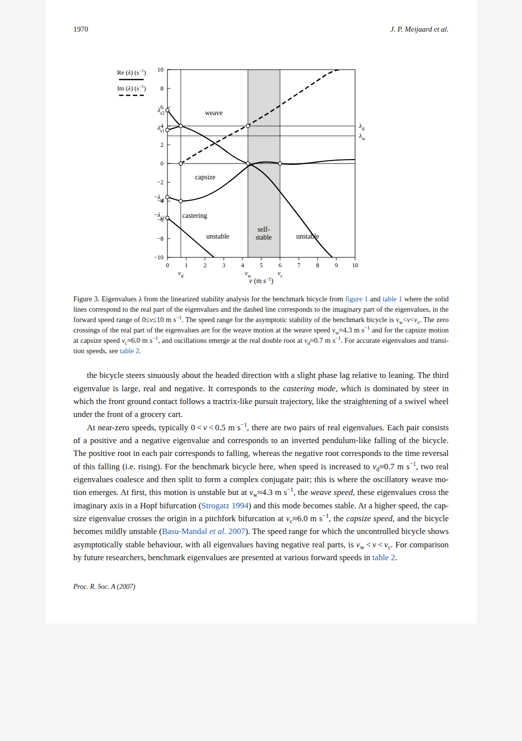1970 J. P. Meijaard et al.
10 8 6 4 2 0 −2 −4 −6 −8 −10 0 1 2 3 4 5 6 7 8 9 10 v (m s−1) vd vw vc Re (λ) (s−1) Im (λ) (s−1) λd λw λs2 λs1 −λs1 −λs2 weave capsize castering unstable self- stable unstable
Figure 3. Eigenvalues λ from the linearized stability analysis for the benchmark bicycle from figure 1 and table 1 where the solid lines correspond to the real part of the eigenvalues and the dashed line corresponds to the imaginary part of the eigenvalues, in the forward speed range of 0≤v≤10 m s−1. The speed range for the asymptotic stability of the benchmark bicycle is vw<v<vc. The zero crossings of the real part of the eigenvalues are for the weave motion at the weave speed vw≈4.3 m s−1 and for the capsize motion at capsize speed vc≈6.0 m s−1, and oscillations emerge at the real double root at vd≈0.7 m s−1. For accurate eigenvalues and transition speeds, see table 2.
the bicycle steers sinuously about the headed direction with a slight phase lag relative to leaning. The third eigenvalue is large, real and negative. It corresponds to the castering mode, which is dominated by steer in which the front ground contact follows a tractrix-like pursuit trajectory, like the straightening of a swivel wheel under the front of a grocery cart.
At near-zero speeds, typically 0 < v < 0.5 m s−1, there are two pairs of real eigenvalues. Each pair consists of a positive and a negative eigenvalue and corresponds to an inverted pendulum-like falling of the bicycle. The positive root in each pair corresponds to falling, whereas the negative root corresponds to the time reversal of this falling (i.e. rising). For the benchmark bicycle here, when speed is increased to vd≈0.7 m s−1, two real eigenvalues coalesce and then split to form a complex conjugate pair; this is where the oscillatory weave motion emerges. At first, this motion is unstable but at vw≈4.3 m s−1, the weave speed, these eigenvalues cross the imaginary axis in a Hopf bifurcation (Strogatz 1994) and this mode becomes stable. At a higher speed, the capsize eigenvalue crosses the origin in a pitchfork bifurcation at vc≈6.0 m s−1, the capsize speed, and the bicycle becomes mildly unstable (Basu-Mandal et al. 2007). The speed range for which the uncontrolled bicycle shows asymptotically stable behaviour, with all eigenvalues having negative real parts, is vw < v < vc. For comparison by future researchers, benchmark eigenvalues are presented at various forward speeds in table 2.
Proc. R. Soc. A (2007)